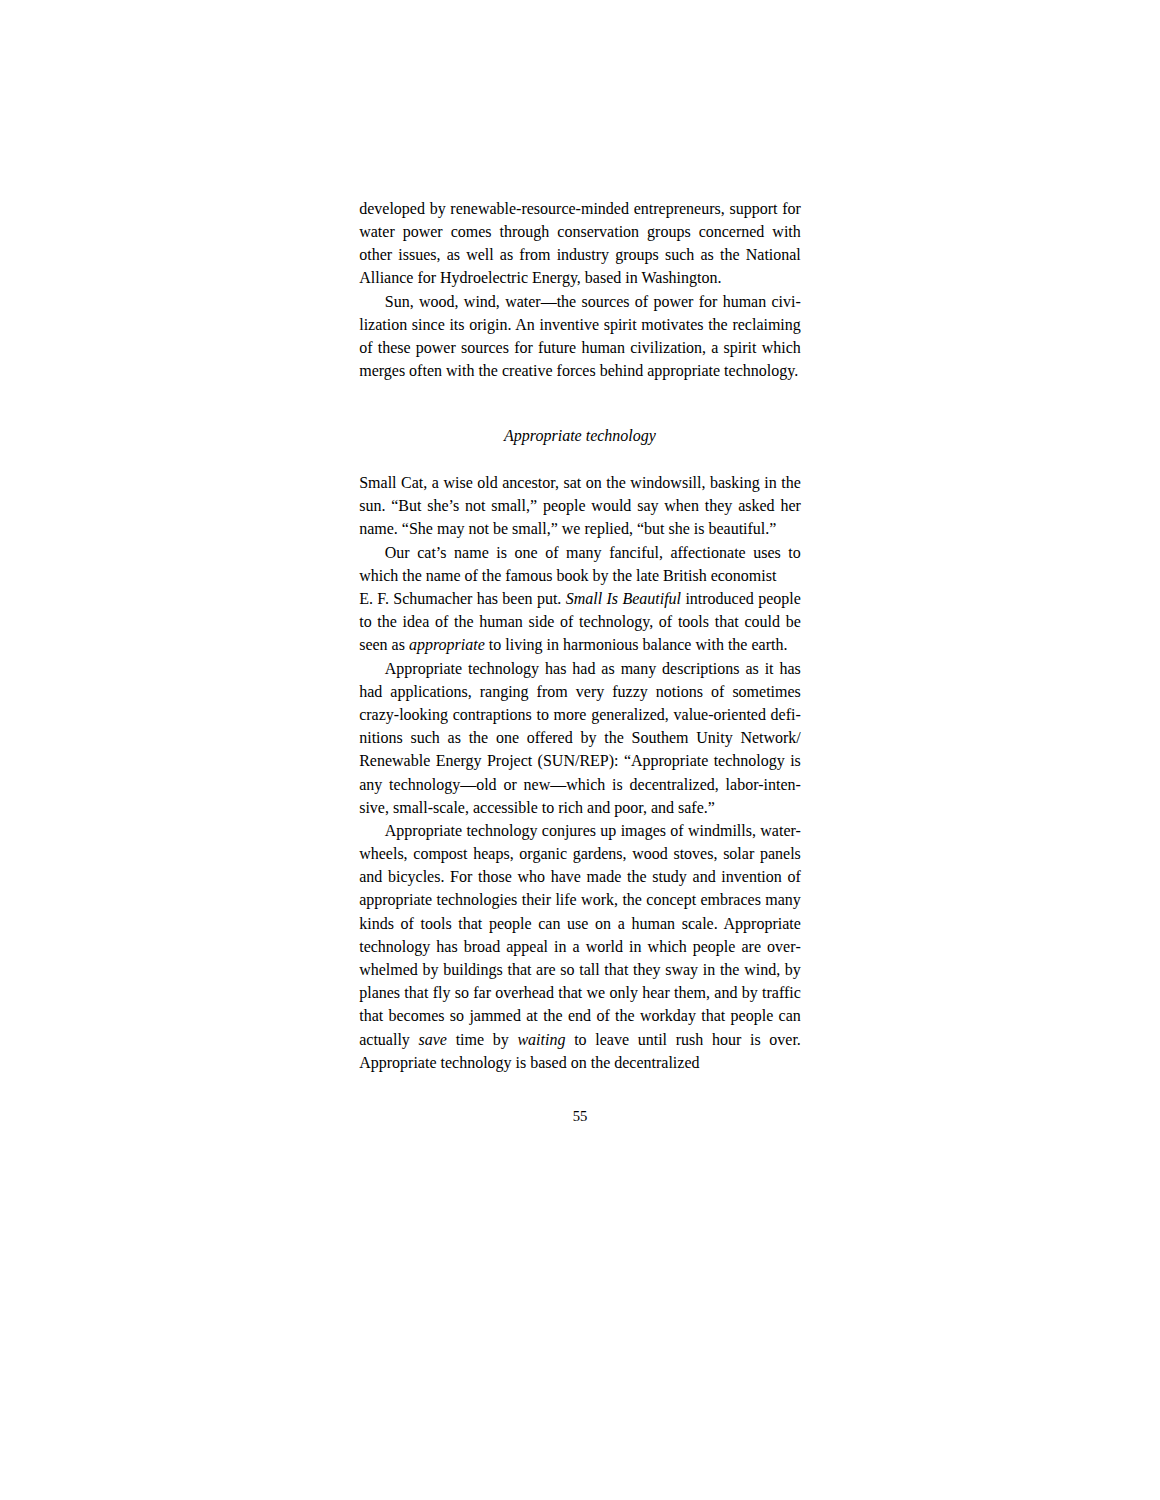developed by renewable-resource-minded entrepreneurs, support for water power comes through conservation groups concerned with other issues, as well as from industry groups such as the National Alliance for Hydroelectric Energy, based in Washington.
Sun, wood, wind, water—the sources of power for human civilization since its origin. An inventive spirit motivates the reclaiming of these power sources for future human civilization, a spirit which merges often with the creative forces behind appropriate technology.
Appropriate technology
Small Cat, a wise old ancestor, sat on the windowsill, basking in the sun. “But she’s not small,” people would say when they asked her name. “She may not be small,” we replied, “but she is beautiful.”
Our cat’s name is one of many fanciful, affectionate uses to which the name of the famous book by the late British economist
E. F. Schumacher has been put. Small Is Beautiful introduced people to the idea of the human side of technology, of tools that could be seen as appropriate to living in harmonious balance with the earth.
Appropriate technology has had as many descriptions as it has had applications, ranging from very fuzzy notions of sometimes crazy-looking contraptions to more generalized, value-oriented definitions such as the one offered by the Southem Unity Network/ Renewable Energy Project (SUN/REP): “Appropriate technology is any technology—old or new—which is decentralized, labor-intensive, small-scale, accessible to rich and poor, and safe.”
Appropriate technology conjures up images of windmills, water-wheels, compost heaps, organic gardens, wood stoves, solar panels and bicycles. For those who have made the study and invention of appropriate technologies their life work, the concept embraces many kinds of tools that people can use on a human scale. Appropriate technology has broad appeal in a world in which people are overwhelmed by buildings that are so tall that they sway in the wind, by planes that fly so far overhead that we only hear them, and by traffic that becomes so jammed at the end of the workday that people can actually save time by waiting to leave until rush hour is over. Appropriate technology is based on the decentralized
55